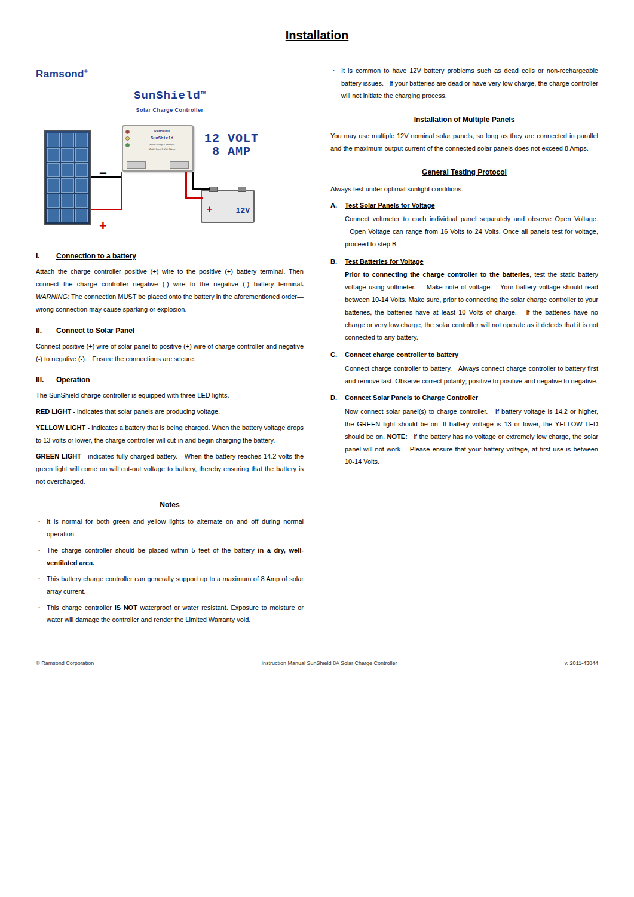Installation
Ramsond®
SunShieldTM
Solar Charge Controller
RAMSOND
SunShield
Solar Charge Controller
Model Input 8 Volt 8 Amp
12 VOLT
8 AMP
+ 12V
− +
I. Connection to a battery
Attach the charge controller positive (+) wire to the positive (+) battery terminal. Then connect the charge controller negative (-) wire to the negative (-) battery terminal. WARNING: The connection MUST be placed onto the battery in the aforementioned order—wrong connection may cause sparking or explosion.
II. Connect to Solar Panel
Connect positive (+) wire of solar panel to positive (+) wire of charge controller and negative (-) to negative (-). Ensure the connections are secure.
III. Operation
The SunShield charge controller is equipped with three LED lights.
RED LIGHT - indicates that solar panels are producing voltage.
YELLOW LIGHT - indicates a battery that is being charged. When the battery voltage drops to 13 volts or lower, the charge controller will cut-in and begin charging the battery.
GREEN LIGHT - indicates fully-charged battery. When the battery reaches 14.2 volts the green light will come on will cut-out voltage to battery, thereby ensuring that the battery is not overcharged.
Notes
It is normal for both green and yellow lights to alternate on and off during normal operation.
The charge controller should be placed within 5 feet of the battery in a dry, well-ventilated area.
This battery charge controller can generally support up to a maximum of 8 Amp of solar array current.
This charge controller IS NOT waterproof or water resistant. Exposure to moisture or water will damage the controller and render the Limited Warranty void.
It is common to have 12V battery problems such as dead cells or non-rechargeable battery issues. If your batteries are dead or have very low charge, the charge controller will not initiate the charging process.
Installation of Multiple Panels
You may use multiple 12V nominal solar panels, so long as they are connected in parallel and the maximum output current of the connected solar panels does not exceed 8 Amps.
General Testing Protocol
Always test under optimal sunlight conditions.
A. Test Solar Panels for Voltage
Connect voltmeter to each individual panel separately and observe Open Voltage. Open Voltage can range from 16 Volts to 24 Volts. Once all panels test for voltage, proceed to step B.
B. Test Batteries for Voltage
Prior to connecting the charge controller to the batteries, test the static battery voltage using voltmeter. Make note of voltage. Your battery voltage should read between 10-14 Volts. Make sure, prior to connecting the solar charge controller to your batteries, the batteries have at least 10 Volts of charge. If the batteries have no charge or very low charge, the solar controller will not operate as it detects that it is not connected to any battery.
C. Connect charge controller to battery
Connect charge controller to battery. Always connect charge controller to battery first and remove last. Observe correct polarity; positive to positive and negative to negative.
D. Connect Solar Panels to Charge Controller
Now connect solar panel(s) to charge controller. If battery voltage is 14.2 or higher, the GREEN light should be on. If battery voltage is 13 or lower, the YELLOW LED should be on. NOTE: if the battery has no voltage or extremely low charge, the solar panel will not work. Please ensure that your battery voltage, at first use is between 10-14 Volts.
© Ramsond Corporation
Instruction Manual SunShield 8A Solar Charge Controller
v. 2011-43844